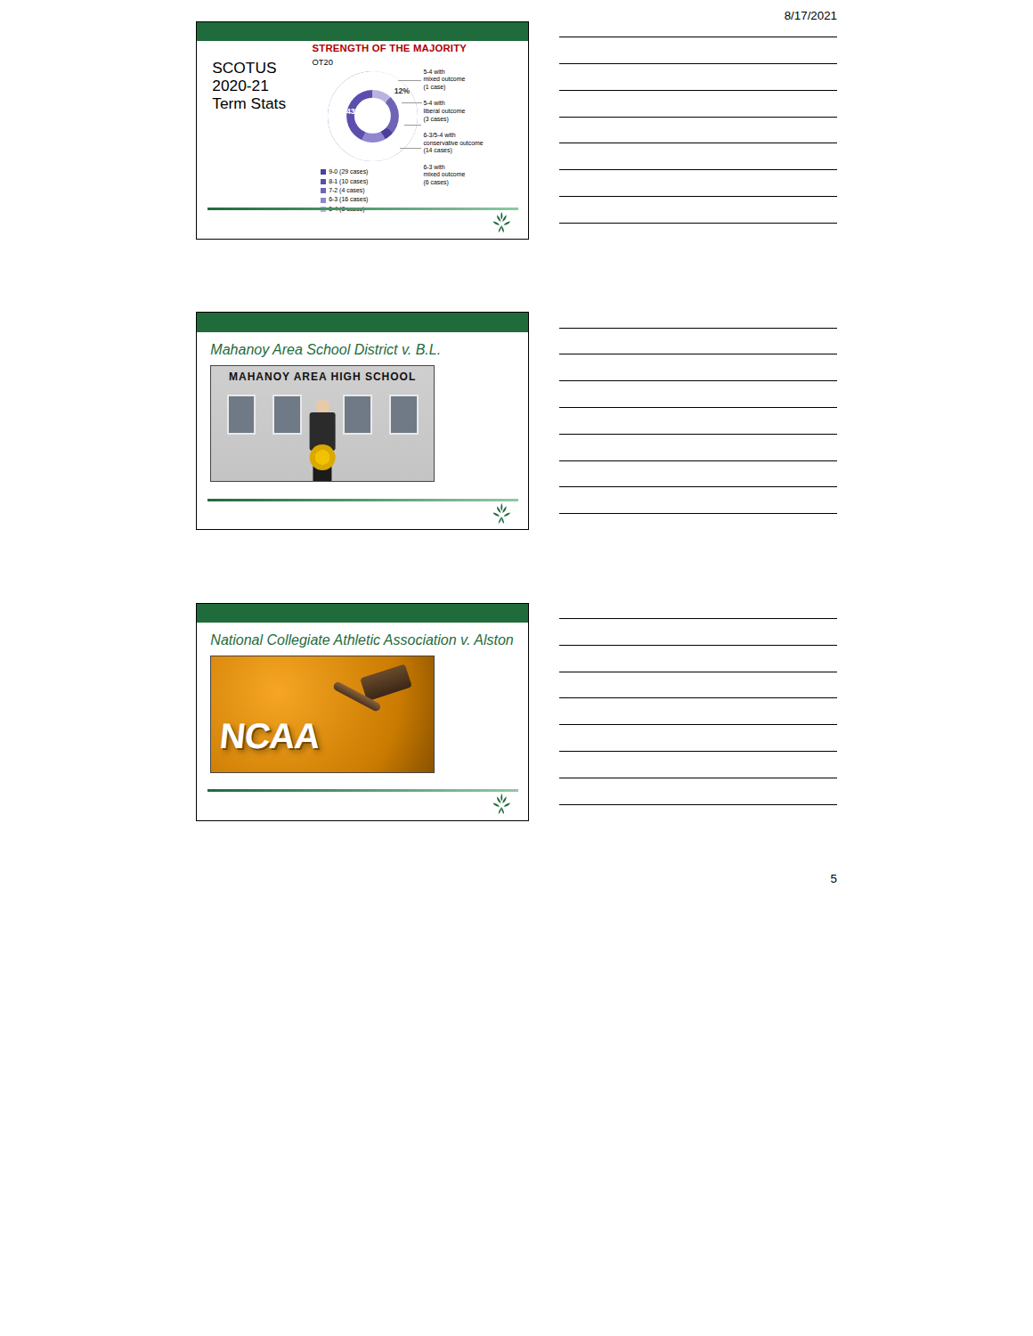8/17/2021
SCOTUS
2020-21
Term Stats
STRENGTH OF THE MAJORITY
OT20
12% 24% 6% 15% 43%
5-4 with
mixed outcome
(1 case)
5-4 with
liberal outcome
(3 cases)
6-3/5-4 with
conservative outcome
(14 cases)
6-3 with
mixed outcome
(6 cases)
9-0 (29 cases)
8-1 (10 cases)
7-2 (4 cases)
6-3 (16 cases)
5-4 (8 cases)
Mahanoy Area School District v. B.L.
MAHANOY AREA HIGH SCHOOL
National Collegiate Athletic Association v. Alston
NCAA
5